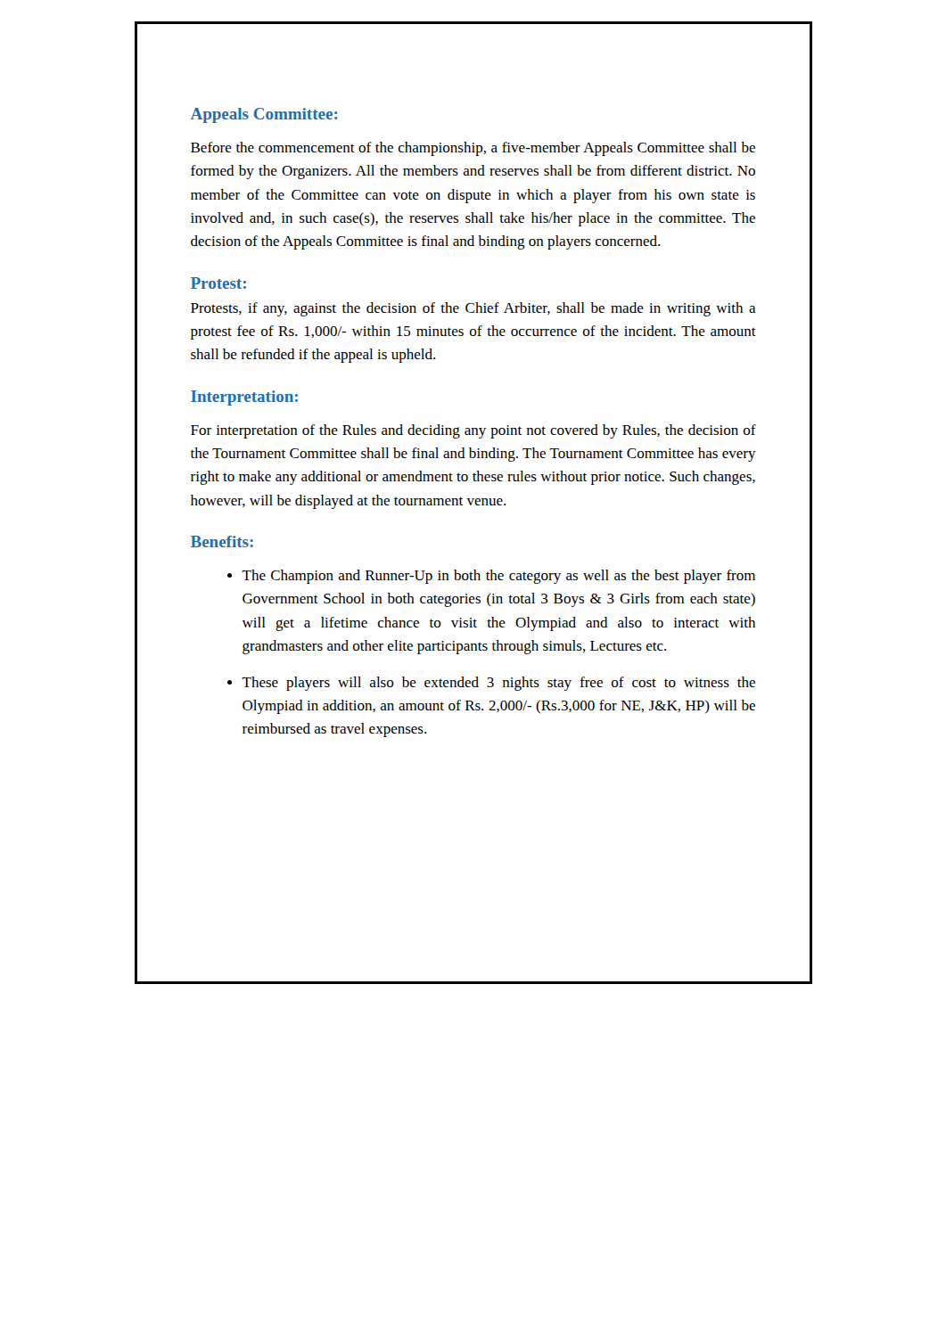Appeals Committee:
Before the commencement of the championship, a five-member Appeals Committee shall be formed by the Organizers. All the members and reserves shall be from different district. No member of the Committee can vote on dispute in which a player from his own state is involved and, in such case(s), the reserves shall take his/her place in the committee. The decision of the Appeals Committee is final and binding on players concerned.
Protest:
Protests, if any, against the decision of the Chief Arbiter, shall be made in writing with a protest fee of Rs. 1,000/- within 15 minutes of the occurrence of the incident. The amount shall be refunded if the appeal is upheld.
Interpretation:
For interpretation of the Rules and deciding any point not covered by Rules, the decision of the Tournament Committee shall be final and binding. The Tournament Committee has every right to make any additional or amendment to these rules without prior notice. Such changes, however, will be displayed at the tournament venue.
Benefits:
The Champion and Runner-Up in both the category as well as the best player from Government School in both categories (in total 3 Boys & 3 Girls from each state) will get a lifetime chance to visit the Olympiad and also to interact with grandmasters and other elite participants through simuls, Lectures etc.
These players will also be extended 3 nights stay free of cost to witness the Olympiad in addition, an amount of Rs. 2,000/- (Rs.3,000 for NE, J&K, HP) will be reimbursed as travel expenses.